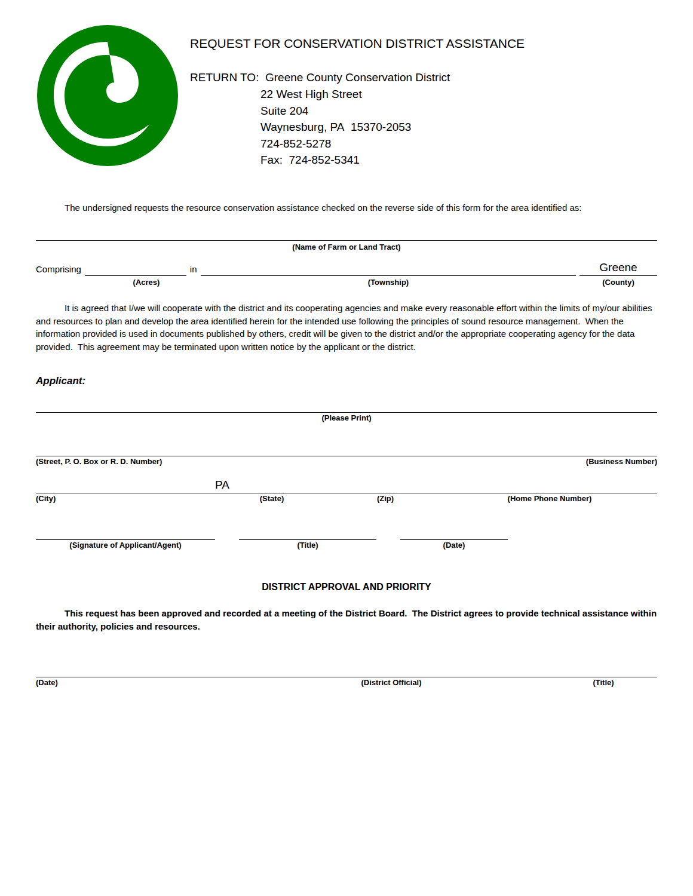REQUEST FOR CONSERVATION DISTRICT ASSISTANCE
RETURN TO: Greene County Conservation District 22 West High Street Suite 204 Waynesburg, PA 15370-2053 724-852-5278 Fax: 724-852-5341
The undersigned requests the resource conservation assistance checked on the reverse side of this form for the area identified as:
(Name of Farm or Land Tract)
Comprising in Greene
(Acres) (Township) (County)
It is agreed that I/we will cooperate with the district and its cooperating agencies and make every reasonable effort within the limits of my/our abilities and resources to plan and develop the area identified herein for the intended use following the principles of sound resource management. When the information provided is used in documents published by others, credit will be given to the district and/or the appropriate cooperating agency for the data provided. This agreement may be terminated upon written notice by the applicant or the district.
Applicant:
(Please Print)
(Street, P. O. Box or R. D. Number) (Business Number)
PA
(City) (State) (Zip) (Home Phone Number)
(Signature of Applicant/Agent) (Title) (Date)
DISTRICT APPROVAL AND PRIORITY
This request has been approved and recorded at a meeting of the District Board. The District agrees to provide technical assistance within their authority, policies and resources.
(Date) (District Official) (Title)